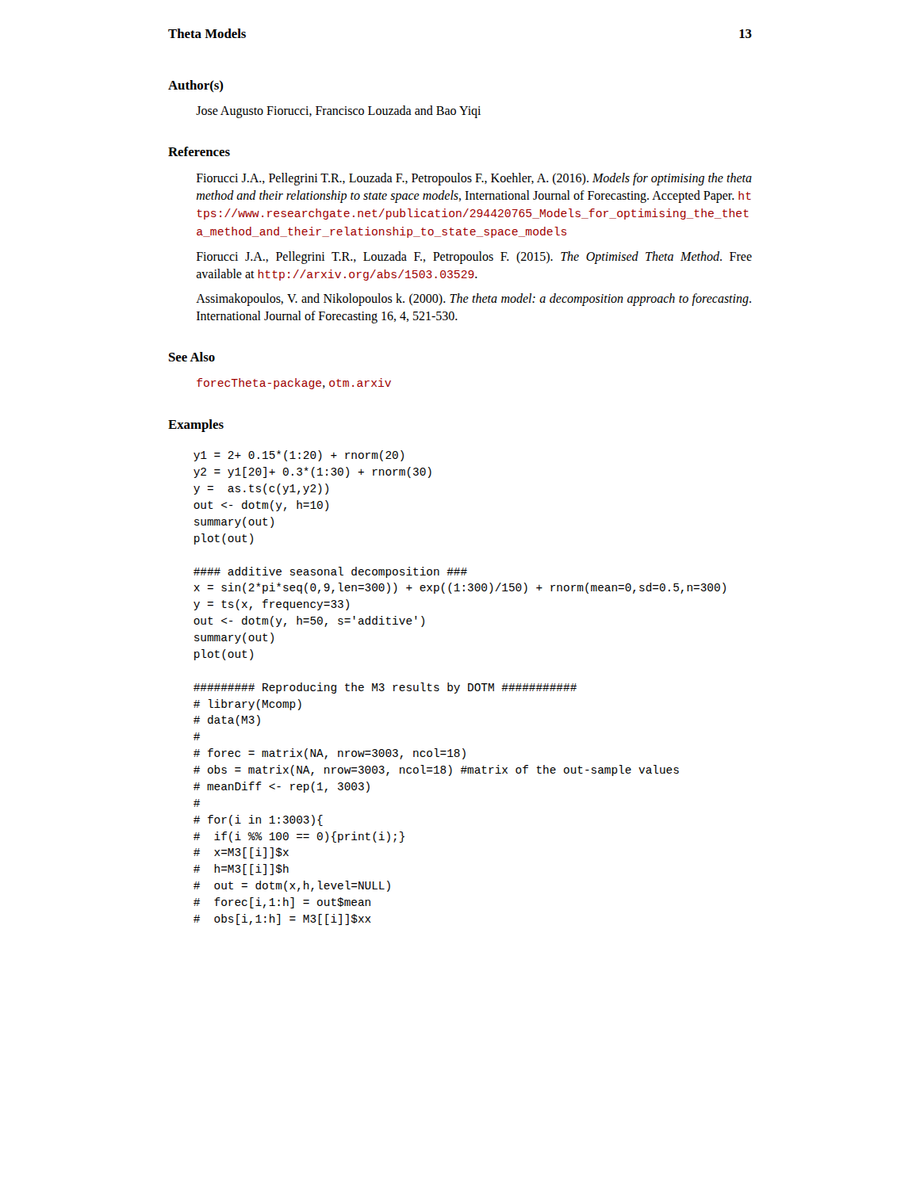Theta Models 13
Author(s)
Jose Augusto Fiorucci, Francisco Louzada and Bao Yiqi
References
Fiorucci J.A., Pellegrini T.R., Louzada F., Petropoulos F., Koehler, A. (2016). Models for optimising the theta method and their relationship to state space models, International Journal of Forecasting. Accepted Paper. https://www.researchgate.net/publication/294420765_Models_for_optimising_the_theta_method_and_their_relationship_to_state_space_models
Fiorucci J.A., Pellegrini T.R., Louzada F., Petropoulos F. (2015). The Optimised Theta Method. Free available at http://arxiv.org/abs/1503.03529.
Assimakopoulos, V. and Nikolopoulos k. (2000). The theta model: a decomposition approach to forecasting. International Journal of Forecasting 16, 4, 521-530.
See Also
forecTheta-package, otm.arxiv
Examples
y1 = 2+ 0.15*(1:20) + rnorm(20)
y2 = y1[20]+ 0.3*(1:30) + rnorm(30)
y =  as.ts(c(y1,y2))
out <- dotm(y, h=10)
summary(out)
plot(out)

#### additive seasonal decomposition ###
x = sin(2*pi*seq(0,9,len=300)) + exp((1:300)/150) + rnorm(mean=0,sd=0.5,n=300)
y = ts(x, frequency=33)
out <- dotm(y, h=50, s='additive')
summary(out)
plot(out)

######### Reproducing the M3 results by DOTM ###########
# library(Mcomp)
# data(M3)
#
# forec = matrix(NA, nrow=3003, ncol=18)
# obs = matrix(NA, nrow=3003, ncol=18) #matrix of the out-sample values
# meanDiff <- rep(1, 3003)
#
# for(i in 1:3003){
#  if(i %% 100 == 0){print(i);}
#  x=M3[[i]]$x
#  h=M3[[i]]$h
#  out = dotm(x,h,level=NULL)
#  forec[i,1:h] = out$mean
#  obs[i,1:h] = M3[[i]]$xx